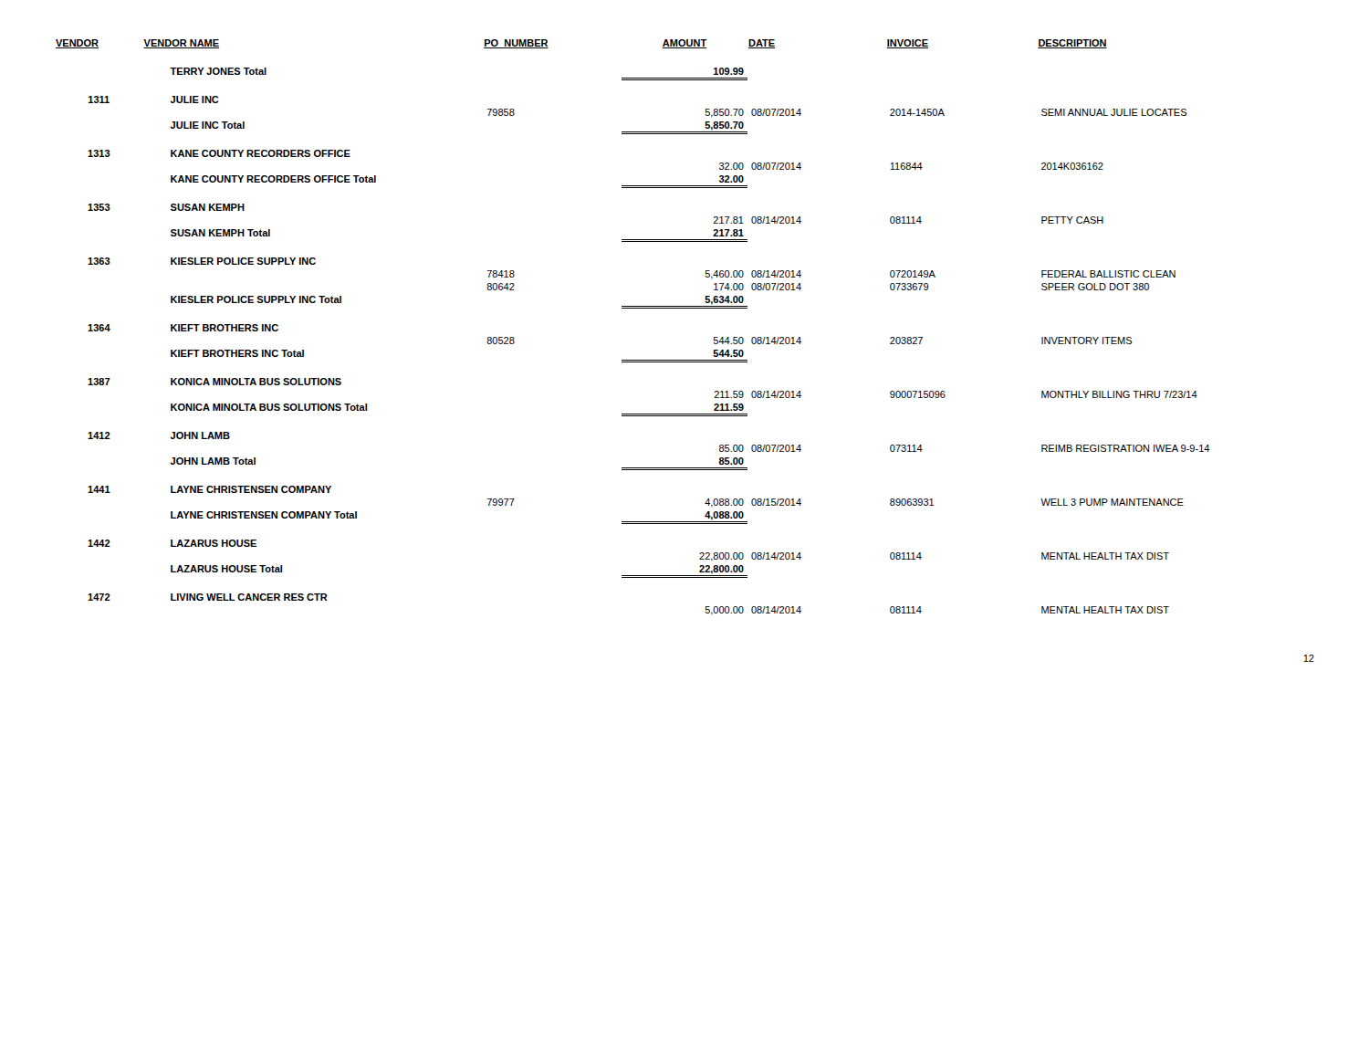| VENDOR | VENDOR NAME | PO_NUMBER | AMOUNT | DATE | INVOICE | DESCRIPTION |
| --- | --- | --- | --- | --- | --- | --- |
| | TERRY JONES Total | | 109.99 | | | |
| 1311 | JULIE INC | | | | | |
| | | 79858 | 5,850.70 | 08/07/2014 | 2014-1450A | SEMI ANNUAL JULIE LOCATES |
| | JULIE INC Total | | 5,850.70 | | | |
| 1313 | KANE COUNTY RECORDERS OFFICE | | | | | |
| | | | 32.00 | 08/07/2014 | 116844 | 2014K036162 |
| | KANE COUNTY RECORDERS OFFICE Total | | 32.00 | | | |
| 1353 | SUSAN KEMPH | | | | | |
| | | | 217.81 | 08/14/2014 | 081114 | PETTY CASH |
| | SUSAN KEMPH Total | | 217.81 | | | |
| 1363 | KIESLER POLICE SUPPLY INC | | | | | |
| | | 78418 | 5,460.00 | 08/14/2014 | 0720149A | FEDERAL BALLISTIC CLEAN |
| | | 80642 | 174.00 | 08/07/2014 | 0733679 | SPEER GOLD DOT 380 |
| | KIESLER POLICE SUPPLY INC Total | | 5,634.00 | | | |
| 1364 | KIEFT BROTHERS INC | | | | | |
| | | 80528 | 544.50 | 08/14/2014 | 203827 | INVENTORY ITEMS |
| | KIEFT BROTHERS INC Total | | 544.50 | | | |
| 1387 | KONICA MINOLTA BUS SOLUTIONS | | | | | |
| | | | 211.59 | 08/14/2014 | 9000715096 | MONTHLY BILLING THRU 7/23/14 |
| | KONICA MINOLTA BUS SOLUTIONS Total | | 211.59 | | | |
| 1412 | JOHN LAMB | | | | | |
| | | | 85.00 | 08/07/2014 | 073114 | REIMB REGISTRATION IWEA 9-9-14 |
| | JOHN LAMB Total | | 85.00 | | | |
| 1441 | LAYNE CHRISTENSEN COMPANY | | | | | |
| | | 79977 | 4,088.00 | 08/15/2014 | 89063931 | WELL 3 PUMP MAINTENANCE |
| | LAYNE CHRISTENSEN COMPANY Total | | 4,088.00 | | | |
| 1442 | LAZARUS HOUSE | | | | | |
| | | | 22,800.00 | 08/14/2014 | 081114 | MENTAL HEALTH TAX DIST |
| | LAZARUS HOUSE Total | | 22,800.00 | | | |
| 1472 | LIVING WELL CANCER RES CTR | | | | | |
| | | | 5,000.00 | 08/14/2014 | 081114 | MENTAL HEALTH TAX DIST |
12